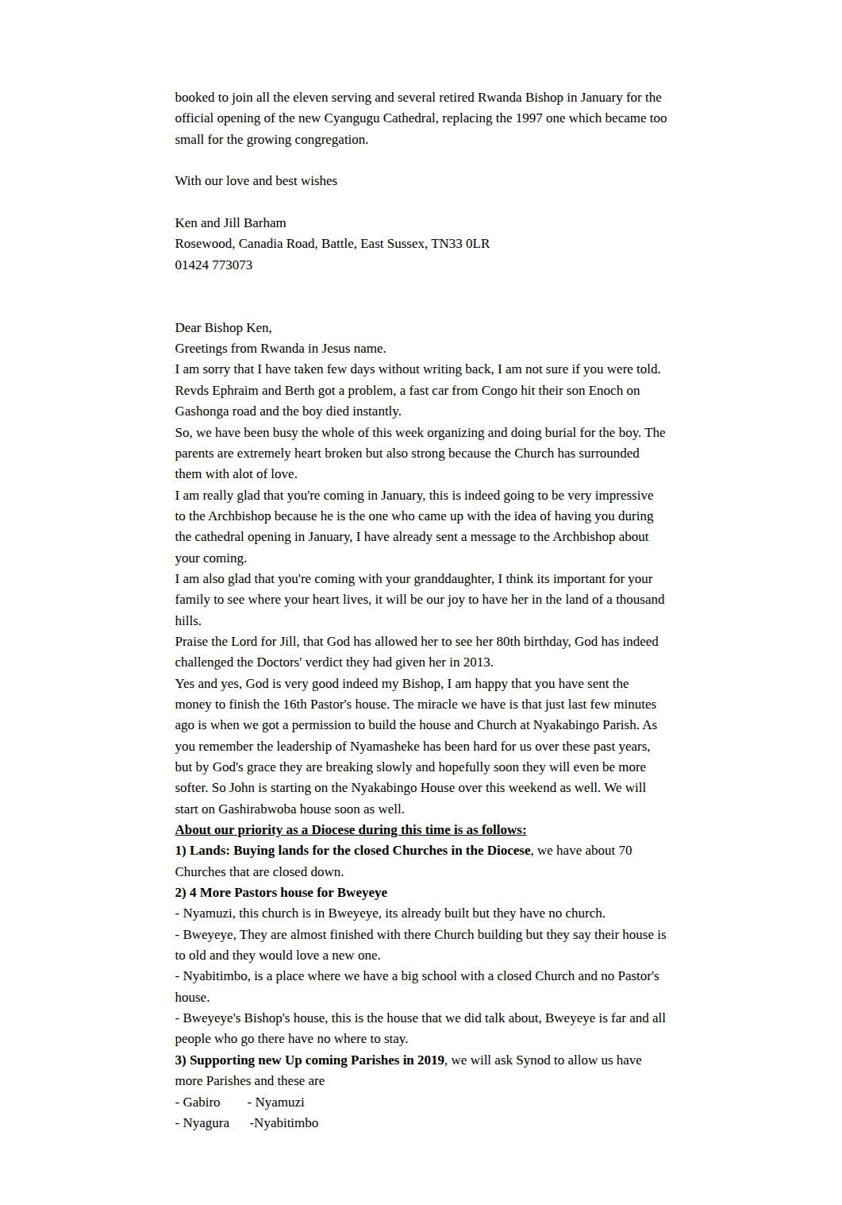booked to join all the eleven serving and several retired Rwanda Bishop in January for the official opening of the new Cyangugu Cathedral, replacing the 1997 one which became too small for the growing congregation.
With our love and best wishes
Ken and Jill Barham
Rosewood, Canadia Road, Battle, East Sussex, TN33 0LR
01424 773073
Dear Bishop Ken,
Greetings from Rwanda in Jesus name.
I am sorry that I have taken few days without writing back, I am not sure if you were told. Revds Ephraim and Berth got a problem, a fast car from Congo hit their son Enoch on Gashonga road and the boy died instantly.
So, we have been busy the whole of this week organizing and doing burial for the boy. The parents are extremely heart broken but also strong because the Church has surrounded them with alot of love.
I am really glad that you're coming in January, this is indeed going to be very impressive to the Archbishop because he is the one who came up with the idea of having you during the cathedral opening in January, I have already sent a message to the Archbishop about your coming.
I am also glad that you're coming with your granddaughter, I think its important for your family to see where your heart lives, it will be our joy to have her in the land of a thousand hills.
Praise the Lord for Jill, that God has allowed her to see her 80th birthday, God has indeed challenged the Doctors' verdict they had given her in 2013.
Yes and yes, God is very good indeed my Bishop, I am happy that you have sent the money to finish the 16th Pastor's house. The miracle we have is that just last few minutes ago is when we got a permission to build the house and Church at Nyakabingo Parish. As you remember the leadership of Nyamasheke has been hard for us over these past years, but by God's grace they are breaking slowly and hopefully soon they will even be more softer. So John is starting on the Nyakabingo House over this weekend as well. We will start on Gashirabwoba house soon as well.
About our priority as a Diocese during this time is as follows:
1) Lands: Buying lands for the closed Churches in the Diocese, we have about 70 Churches that are closed down.
2) 4 More Pastors house for Bweyeye
- Nyamuzi, this church is in Bweyeye, its already built but they have no church.
- Bweyeye, They are almost finished with there Church building but they say their house is to old and they would love a new one.
- Nyabitimbo, is a place where we have a big school with a closed Church and no Pastor's house.
- Bweyeye's Bishop's house, this is the house that we did talk about, Bweyeye is far and all people who go there have no where to stay.
3) Supporting new Up coming Parishes in 2019, we will ask Synod to allow us have more Parishes and these are
- Gabiro - Nyamuzi
- Nyagura -Nyabitimbo